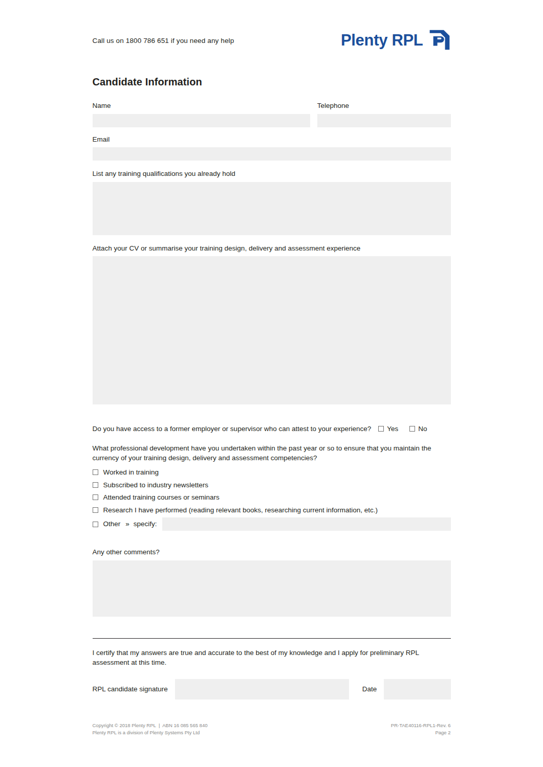Call us on 1800 786 651 if you need any help
Plenty RPL
Candidate Information
Name
Telephone
Email
List any training qualifications you already hold
Attach your CV or summarise your training design, delivery and assessment experience
Do you have access to a former employer or supervisor who can attest to your experience? Yes No
What professional development have you undertaken within the past year or so to ensure that you maintain the currency of your training design, delivery and assessment competencies?
Worked in training
Subscribed to industry newsletters
Attended training courses or seminars
Research I have performed (reading relevant books, researching current information, etc.)
Other » specify:
Any other comments?
I certify that my answers are true and accurate to the best of my knowledge and I apply for preliminary RPL assessment at this time.
RPL candidate signature Date
Copyright © 2018 Plenty RPL | ABN 16 085 565 840
Plenty RPL is a division of Plenty Systems Pty Ltd
PR-TAE40116-RPL1-Rev. 6
Page 2